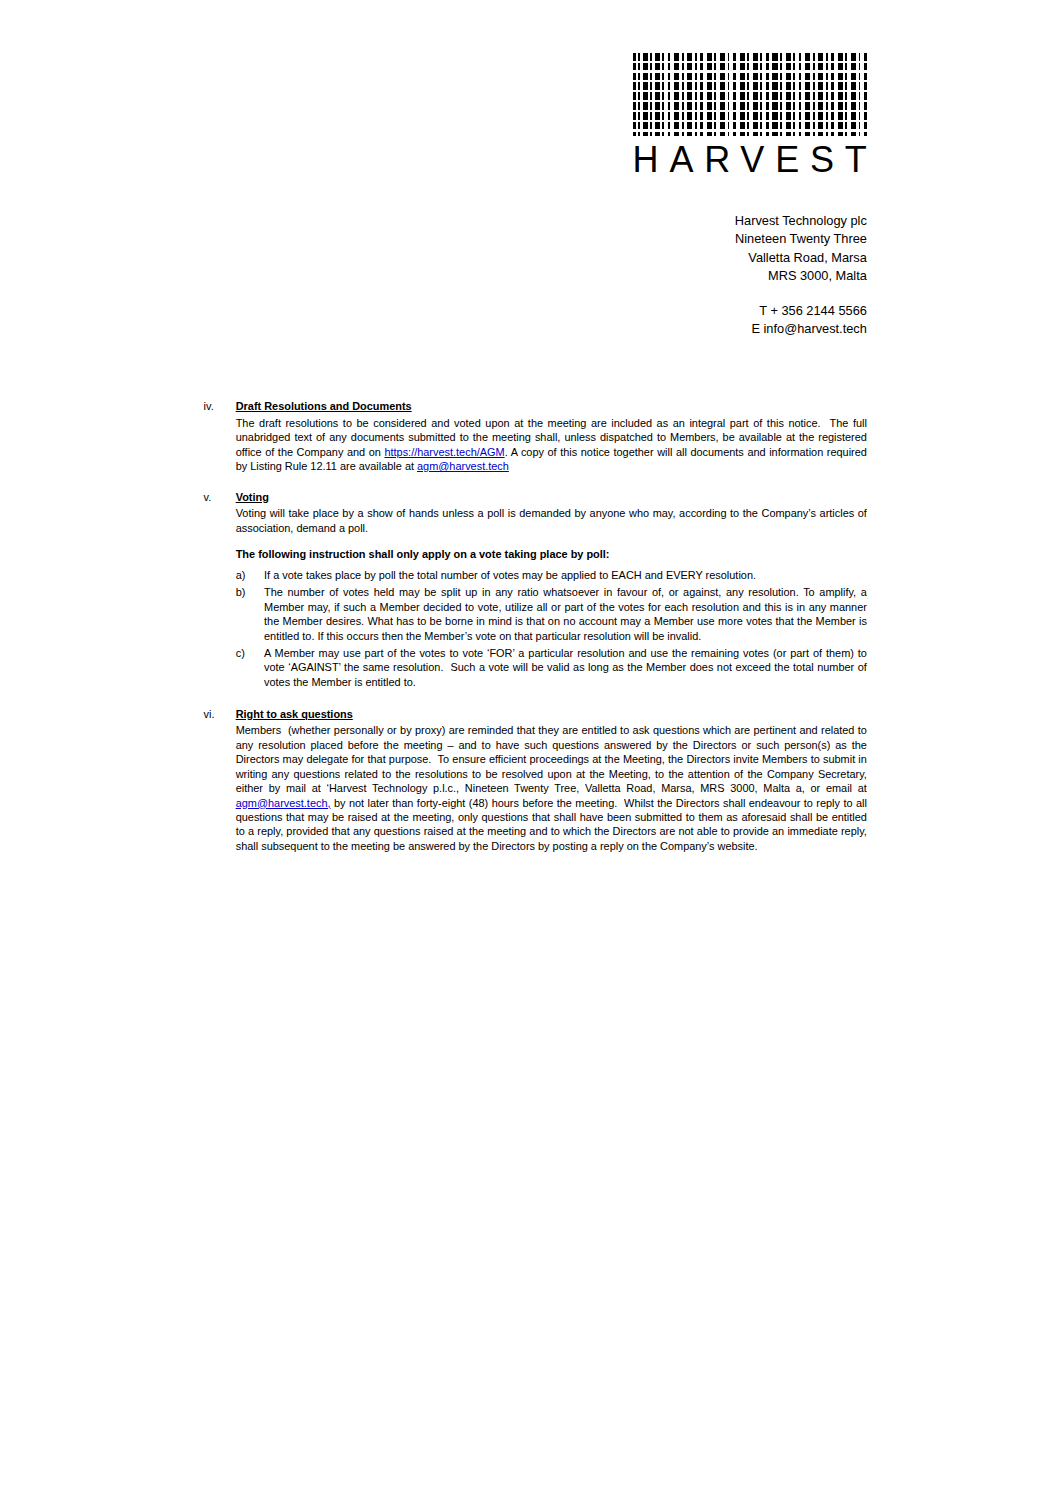HARVEST
Harvest Technology plc
Nineteen Twenty Three
Valletta Road, Marsa
MRS 3000, Malta
T + 356 2144 5566
E info@harvest.tech
iv.
Draft Resolutions and Documents
The draft resolutions to be considered and voted upon at the meeting are included as an integral part of this notice. The full unabridged text of any documents submitted to the meeting shall, unless dispatched to Members, be available at the registered office of the Company and on https://harvest.tech/AGM. A copy of this notice together will all documents and information required by Listing Rule 12.11 are available at agm@harvest.tech
v.
Voting
Voting will take place by a show of hands unless a poll is demanded by anyone who may, according to the Company’s articles of association, demand a poll.
The following instruction shall only apply on a vote taking place by poll:
a) If a vote takes place by poll the total number of votes may be applied to EACH and EVERY resolution.
b) The number of votes held may be split up in any ratio whatsoever in favour of, or against, any resolution. To amplify, a Member may, if such a Member decided to vote, utilize all or part of the votes for each resolution and this is in any manner the Member desires. What has to be borne in mind is that on no account may a Member use more votes that the Member is entitled to. If this occurs then the Member’s vote on that particular resolution will be invalid.
c) A Member may use part of the votes to vote ‘FOR’ a particular resolution and use the remaining votes (or part of them) to vote ‘AGAINST’ the same resolution. Such a vote will be valid as long as the Member does not exceed the total number of votes the Member is entitled to.
vi.
Right to ask questions
Members (whether personally or by proxy) are reminded that they are entitled to ask questions which are pertinent and related to any resolution placed before the meeting – and to have such questions answered by the Directors or such person(s) as the Directors may delegate for that purpose. To ensure efficient proceedings at the Meeting, the Directors invite Members to submit in writing any questions related to the resolutions to be resolved upon at the Meeting, to the attention of the Company Secretary, either by mail at ‘Harvest Technology p.l.c., Nineteen Twenty Tree, Valletta Road, Marsa, MRS 3000, Malta a, or email at agm@harvest.tech, by not later than forty-eight (48) hours before the meeting. Whilst the Directors shall endeavour to reply to all questions that may be raised at the meeting, only questions that shall have been submitted to them as aforesaid shall be entitled to a reply, provided that any questions raised at the meeting and to which the Directors are not able to provide an immediate reply, shall subsequent to the meeting be answered by the Directors by posting a reply on the Company’s website.